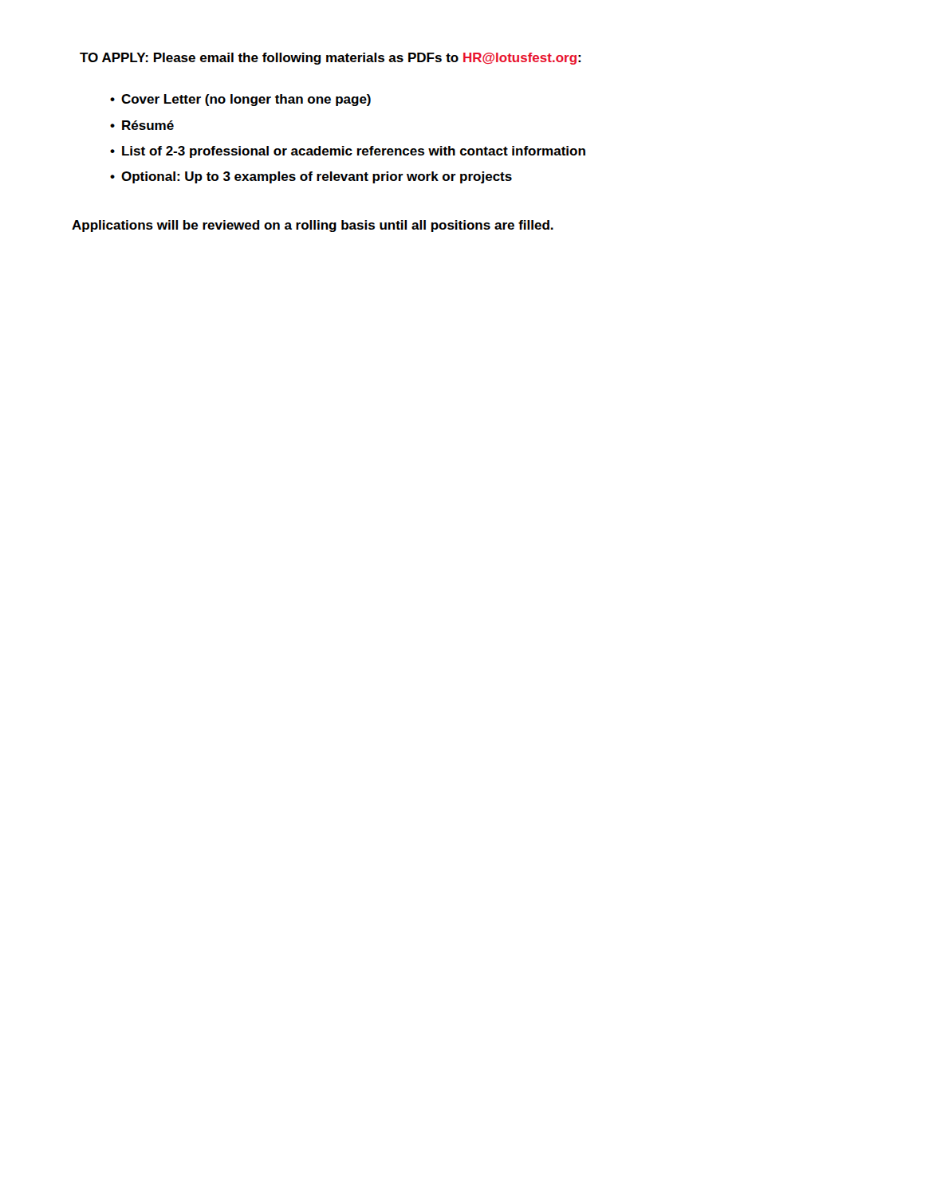TO APPLY: Please email the following materials as PDFs to HR@lotusfest.org:
Cover Letter (no longer than one page)
Résumé
List of 2-3 professional or academic references with contact information
Optional: Up to 3 examples of relevant prior work or projects
Applications will be reviewed on a rolling basis until all positions are filled.